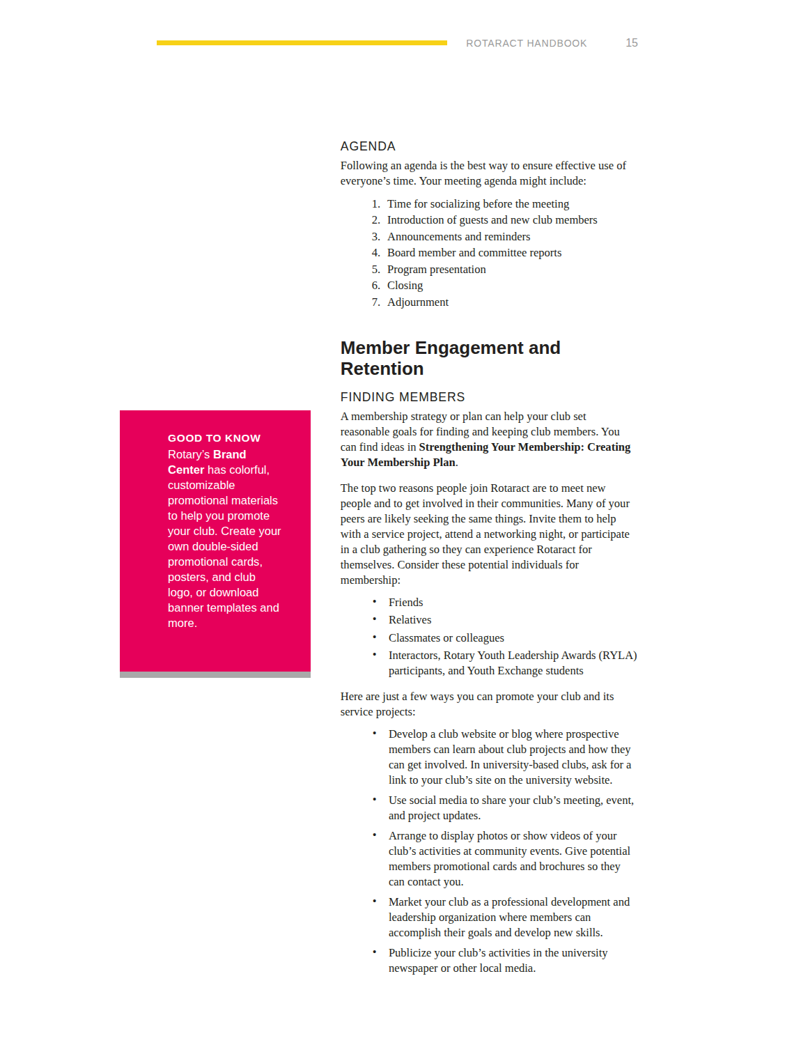Rotaract Handbook 15
Good to Know
Rotary’s Brand Center has colorful, customizable promotional materials to help you promote your club. Create your own double-sided promotional cards, posters, and club logo, or download banner templates and more.
Agenda
Following an agenda is the best way to ensure effective use of everyone’s time. Your meeting agenda might include:
Time for socializing before the meeting
Introduction of guests and new club members
Announcements and reminders
Board member and committee reports
Program presentation
Closing
Adjournment
Member Engagement and Retention
Finding Members
A membership strategy or plan can help your club set reasonable goals for finding and keeping club members. You can find ideas in Strengthening Your Membership: Creating Your Membership Plan.
The top two reasons people join Rotaract are to meet new people and to get involved in their communities. Many of your peers are likely seeking the same things. Invite them to help with a service project, attend a networking night, or participate in a club gathering so they can experience Rotaract for themselves. Consider these potential individuals for membership:
Friends
Relatives
Classmates or colleagues
Interactors, Rotary Youth Leadership Awards (RYLA) participants, and Youth Exchange students
Here are just a few ways you can promote your club and its service projects:
Develop a club website or blog where prospective members can learn about club projects and how they can get involved. In university-based clubs, ask for a link to your club’s site on the university website.
Use social media to share your club’s meeting, event, and project updates.
Arrange to display photos or show videos of your club’s activities at community events. Give potential members promotional cards and brochures so they can contact you.
Market your club as a professional development and leadership organization where members can accomplish their goals and develop new skills.
Publicize your club’s activities in the university newspaper or other local media.